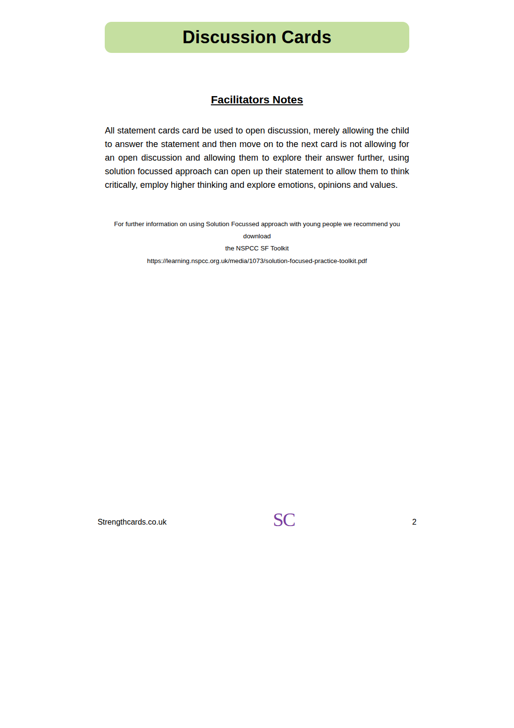Discussion Cards
Facilitators Notes
All statement cards card be used to open discussion, merely allowing the child to answer the statement and then move on to the next card is not allowing for an open discussion and allowing them to explore their answer further, using solution focussed approach can open up their statement to allow them to think critically, employ higher thinking and explore emotions, opinions and values.
For further information on using Solution Focussed approach with young people we recommend you download
the NSPCC SF Toolkit
https://learning.nspcc.org.uk/media/1073/solution-focused-practice-toolkit.pdf
Strengthcards.co.uk
SC
2